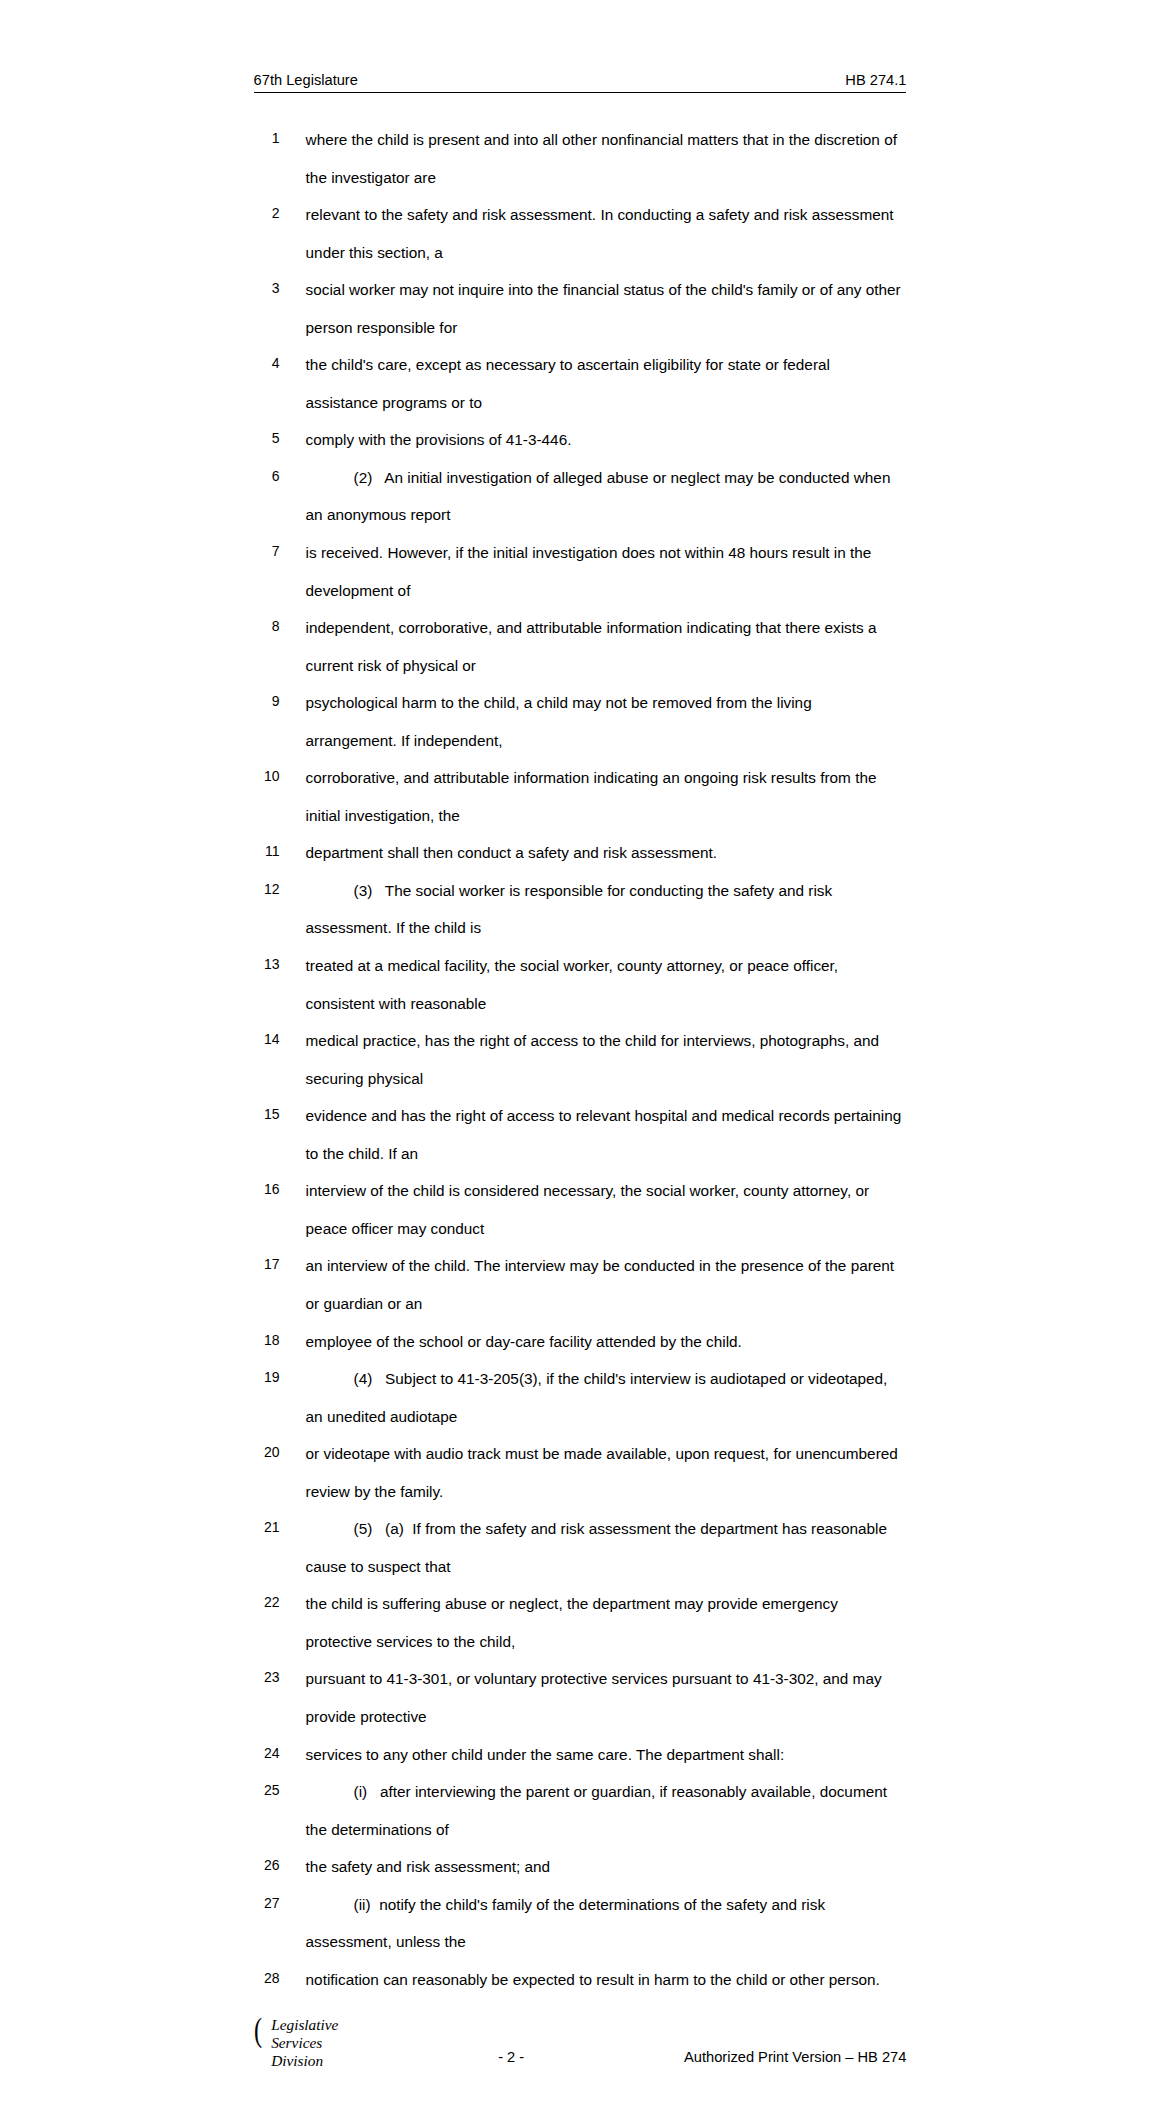67th Legislature
HB 274.1
where the child is present and into all other nonfinancial matters that in the discretion of the investigator are
relevant to the safety and risk assessment. In conducting a safety and risk assessment under this section, a
social worker may not inquire into the financial status of the child's family or of any other person responsible for
the child's care, except as necessary to ascertain eligibility for state or federal assistance programs or to
comply with the provisions of 41-3-446.
(2) An initial investigation of alleged abuse or neglect may be conducted when an anonymous report
is received. However, if the initial investigation does not within 48 hours result in the development of
independent, corroborative, and attributable information indicating that there exists a current risk of physical or
psychological harm to the child, a child may not be removed from the living arrangement. If independent,
corroborative, and attributable information indicating an ongoing risk results from the initial investigation, the
department shall then conduct a safety and risk assessment.
(3) The social worker is responsible for conducting the safety and risk assessment. If the child is
treated at a medical facility, the social worker, county attorney, or peace officer, consistent with reasonable
medical practice, has the right of access to the child for interviews, photographs, and securing physical
evidence and has the right of access to relevant hospital and medical records pertaining to the child. If an
interview of the child is considered necessary, the social worker, county attorney, or peace officer may conduct
an interview of the child. The interview may be conducted in the presence of the parent or guardian or an
employee of the school or day-care facility attended by the child.
(4) Subject to 41-3-205(3), if the child's interview is audiotaped or videotaped, an unedited audiotape
or videotape with audio track must be made available, upon request, for unencumbered review by the family.
(5) (a) If from the safety and risk assessment the department has reasonable cause to suspect that
the child is suffering abuse or neglect, the department may provide emergency protective services to the child,
pursuant to 41-3-301, or voluntary protective services pursuant to 41-3-302, and may provide protective
services to any other child under the same care. The department shall:
(i) after interviewing the parent or guardian, if reasonably available, document the determinations of
the safety and risk assessment; and
(ii) notify the child's family of the determinations of the safety and risk assessment, unless the
notification can reasonably be expected to result in harm to the child or other person.
(
Legislative
Services
Division
- 2 -
Authorized Print Version – HB 274